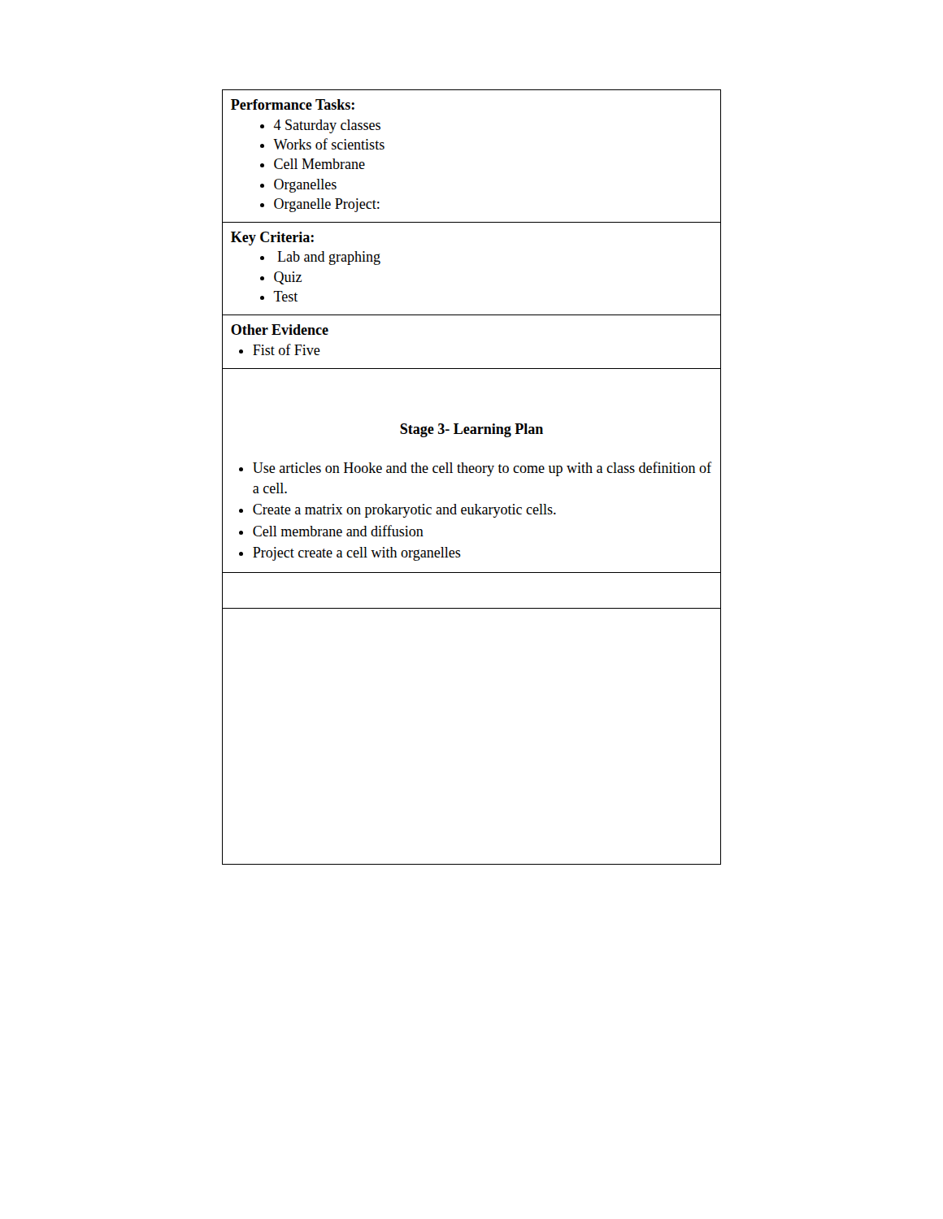| Performance Tasks: 4 Saturday classes Works of scientists Cell Membrane Organelles Organelle Project: |
| Key Criteria: Lab and graphing Quiz Test |
| Other Evidence Fist of Five |
| Stage 3- Learning Plan Use articles on Hooke and the cell theory to come up with a class definition of a cell. Create a matrix on prokaryotic and eukaryotic cells. Cell membrane and diffusion Project create a cell with organelles |